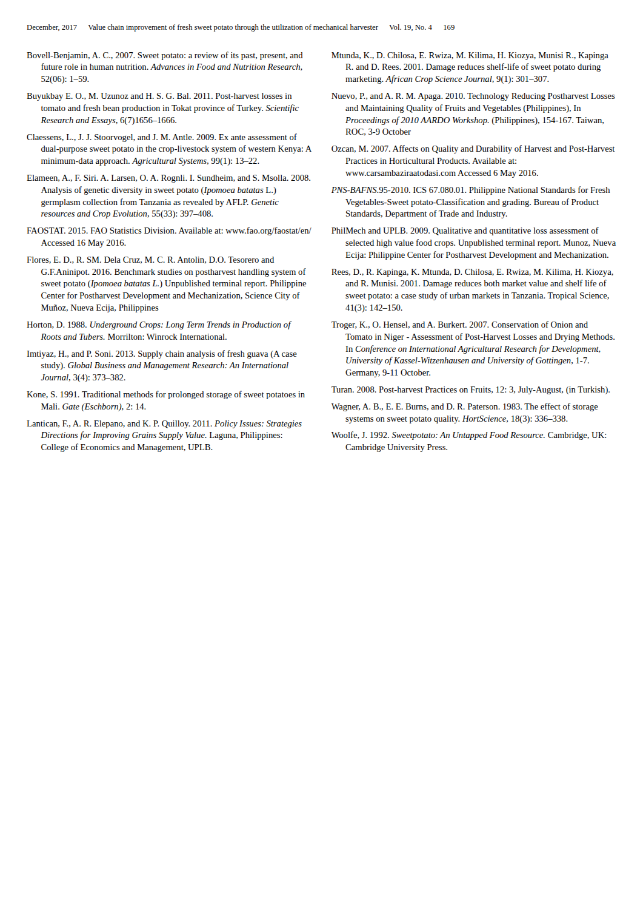December, 2017 Value chain improvement of fresh sweet potato through the utilization of mechanical harvester Vol. 19, No. 4 169
Bovell-Benjamin, A. C., 2007. Sweet potato: a review of its past, present, and future role in human nutrition. Advances in Food and Nutrition Research, 52(06): 1–59.
Buyukbay E. O., M. Uzunoz and H. S. G. Bal. 2011. Post-harvest losses in tomato and fresh bean production in Tokat province of Turkey. Scientific Research and Essays, 6(7)1656–1666.
Claessens, L., J. J. Stoorvogel, and J. M. Antle. 2009. Ex ante assessment of dual-purpose sweet potato in the crop-livestock system of western Kenya: A minimum-data approach. Agricultural Systems, 99(1): 13–22.
Elameen, A., F. Siri. A. Larsen, O. A. Rognli. I. Sundheim, and S. Msolla. 2008. Analysis of genetic diversity in sweet potato (Ipomoea batatas L.) germplasm collection from Tanzania as revealed by AFLP. Genetic resources and Crop Evolution, 55(33): 397–408.
FAOSTAT. 2015. FAO Statistics Division. Available at: www.fao.org/faostat/en/ Accessed 16 May 2016.
Flores, E. D., R. SM. Dela Cruz, M. C. R. Antolin, D.O. Tesorero and G.F.Aninipot. 2016. Benchmark studies on postharvest handling system of sweet potato (Ipomoea batatas L.) Unpublished terminal report. Philippine Center for Postharvest Development and Mechanization, Science City of Muñoz, Nueva Ecija, Philippines
Horton, D. 1988. Underground Crops: Long Term Trends in Production of Roots and Tubers. Morrilton: Winrock International.
Imtiyaz, H., and P. Soni. 2013. Supply chain analysis of fresh guava (A case study). Global Business and Management Research: An International Journal, 3(4): 373–382.
Kone, S. 1991. Traditional methods for prolonged storage of sweet potatoes in Mali. Gate (Eschborn), 2: 14.
Lantican, F., A. R. Elepano, and K. P. Quilloy. 2011. Policy Issues: Strategies Directions for Improving Grains Supply Value. Laguna, Philippines: College of Economics and Management, UPLB.
Mtunda, K., D. Chilosa, E. Rwiza, M. Kilima, H. Kiozya, Munisi R., Kapinga R. and D. Rees. 2001. Damage reduces shelf-life of sweet potato during marketing. African Crop Science Journal, 9(1): 301–307.
Nuevo, P., and A. R. M. Apaga. 2010. Technology Reducing Postharvest Losses and Maintaining Quality of Fruits and Vegetables (Philippines), In Proceedings of 2010 AARDO Workshop. (Philippines), 154-167. Taiwan, ROC, 3-9 October
Ozcan, M. 2007. Affects on Quality and Durability of Harvest and Post-Harvest Practices in Horticultural Products. Available at: www.carsambaziraatodasi.com Accessed 6 May 2016.
PNS-BAFNS.95-2010. ICS 67.080.01. Philippine National Standards for Fresh Vegetables-Sweet potato-Classification and grading. Bureau of Product Standards, Department of Trade and Industry.
PhilMech and UPLB. 2009. Qualitative and quantitative loss assessment of selected high value food crops. Unpublished terminal report. Munoz, Nueva Ecija: Philippine Center for Postharvest Development and Mechanization.
Rees, D., R. Kapinga, K. Mtunda, D. Chilosa, E. Rwiza, M. Kilima, H. Kiozya, and R. Munisi. 2001. Damage reduces both market value and shelf life of sweet potato: a case study of urban markets in Tanzania. Tropical Science, 41(3): 142–150.
Troger, K., O. Hensel, and A. Burkert. 2007. Conservation of Onion and Tomato in Niger - Assessment of Post-Harvest Losses and Drying Methods. In Conference on International Agricultural Research for Development, University of Kassel-Witzenhausen and University of Gottingen, 1-7. Germany, 9-11 October.
Turan. 2008. Post-harvest Practices on Fruits, 12: 3, July-August, (in Turkish).
Wagner, A. B., E. E. Burns, and D. R. Paterson. 1983. The effect of storage systems on sweet potato quality. HortScience, 18(3): 336–338.
Woolfe, J. 1992. Sweetpotato: An Untapped Food Resource. Cambridge, UK: Cambridge University Press.